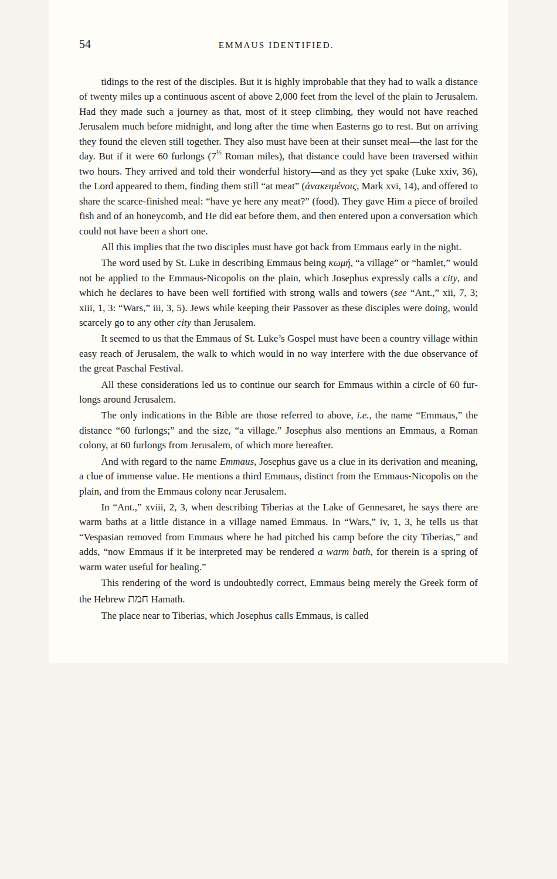54 Emmaus Identified.
tidings to the rest of the disciples. But it is highly improbable that they had to walk a distance of twenty miles up a continuous ascent of above 2,000 feet from the level of the plain to Jerusalem. Had they made such a journey as that, most of it steep climbing, they would not have reached Jerusalem much before midnight, and long after the time when Easterns go to rest. But on arriving they found the eleven still together. They also must have been at their sunset meal—the last for the day. But if it were 60 furlongs (7½ Roman miles), that distance could have been traversed within two hours. They arrived and told their wonderful history—and as they yet spake (Luke xxiv, 36), the Lord appeared to them, finding them still “at meat” (ἀνακειμένοις, Mark xvi, 14), and offered to share the scarce-finished meal: “have ye here any meat?” (food). They gave Him a piece of broiled fish and of an honeycomb, and He did eat before them, and then entered upon a conversation which could not have been a short one.
All this implies that the two disciples must have got back from Emmaus early in the night.
The word used by St. Luke in describing Emmaus being κωμή, “a village” or “hamlet,” would not be applied to the Emmaus-Nicopolis on the plain, which Josephus expressly calls a city, and which he declares to have been well fortified with strong walls and towers (see “Ant.,” xii, 7, 3; xiii, 1, 3: “Wars,” iii, 3, 5). Jews while keeping their Passover as these disciples were doing, would scarcely go to any other city than Jerusalem.
It seemed to us that the Emmaus of St. Luke’s Gospel must have been a country village within easy reach of Jerusalem, the walk to which would in no way interfere with the due observance of the great Paschal Festival.
All these considerations led us to continue our search for Emmaus within a circle of 60 furlongs around Jerusalem.
The only indications in the Bible are those referred to above, i.e., the name “Emmaus,” the distance “60 furlongs;” and the size, “a village.” Josephus also mentions an Emmaus, a Roman colony, at 60 furlongs from Jerusalem, of which more hereafter.
And with regard to the name Emmaus, Josephus gave us a clue in its derivation and meaning, a clue of immense value. He mentions a third Emmaus, distinct from the Emmaus-Nicopolis on the plain, and from the Emmaus colony near Jerusalem.
In “Ant.,” xviii, 2, 3, when describing Tiberias at the Lake of Gennesaret, he says there are warm baths at a little distance in a village named Emmaus. In “Wars,” iv, 1, 3, he tells us that “Vespasian removed from Emmaus where he had pitched his camp before the city Tiberias,” and adds, “now Emmaus if it be interpreted may be rendered a warm bath, for therein is a spring of warm water useful for healing.”
This rendering of the word is undoubtedly correct, Emmaus being merely the Greek form of the Hebrew חמת Hamath.
The place near to Tiberias, which Josephus calls Emmaus, is called